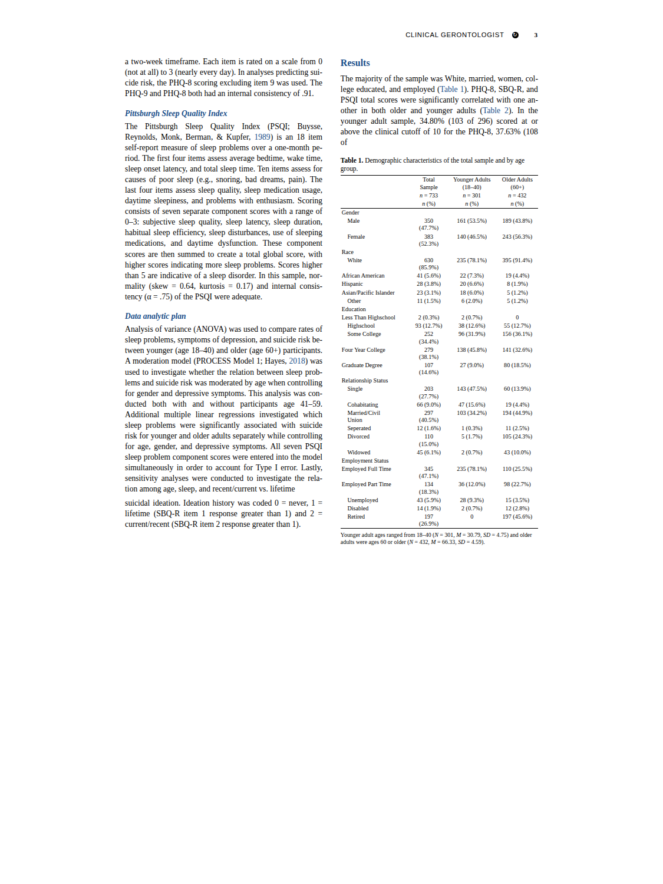CLINICAL GERONTOLOGIST ↻ 3
a two-week timeframe. Each item is rated on a scale from 0 (not at all) to 3 (nearly every day). In analyses predicting suicide risk, the PHQ-8 scoring excluding item 9 was used. The PHQ-9 and PHQ-8 both had an internal consistency of .91.
Pittsburgh Sleep Quality Index
The Pittsburgh Sleep Quality Index (PSQI; Buysse, Reynolds, Monk, Berman, & Kupfer, 1989) is an 18 item self-report measure of sleep problems over a one-month period. The first four items assess average bedtime, wake time, sleep onset latency, and total sleep time. Ten items assess for causes of poor sleep (e.g., snoring, bad dreams, pain). The last four items assess sleep quality, sleep medication usage, daytime sleepiness, and problems with enthusiasm. Scoring consists of seven separate component scores with a range of 0–3: subjective sleep quality, sleep latency, sleep duration, habitual sleep efficiency, sleep disturbances, use of sleeping medications, and daytime dysfunction. These component scores are then summed to create a total global score, with higher scores indicating more sleep problems. Scores higher than 5 are indicative of a sleep disorder. In this sample, normality (skew = 0.64, kurtosis = 0.17) and internal consistency (α = .75) of the PSQI were adequate.
Data analytic plan
Analysis of variance (ANOVA) was used to compare rates of sleep problems, symptoms of depression, and suicide risk between younger (age 18–40) and older (age 60+) participants. A moderation model (PROCESS Model 1; Hayes, 2018) was used to investigate whether the relation between sleep problems and suicide risk was moderated by age when controlling for gender and depressive symptoms. This analysis was conducted both with and without participants age 41–59. Additional multiple linear regressions investigated which sleep problems were significantly associated with suicide risk for younger and older adults separately while controlling for age, gender, and depressive symptoms. All seven PSQI sleep problem component scores were entered into the model simultaneously in order to account for Type I error. Lastly, sensitivity analyses were conducted to investigate the relation among age, sleep, and recent/current vs. lifetime
suicidal ideation. Ideation history was coded 0 = never, 1 = lifetime (SBQ-R item 1 response greater than 1) and 2 = current/recent (SBQ-R item 2 response greater than 1).
Results
The majority of the sample was White, married, women, college educated, and employed (Table 1). PHQ-8, SBQ-R, and PSQI total scores were significantly correlated with one another in both older and younger adults (Table 2). In the younger adult sample, 34.80% (103 of 296) scored at or above the clinical cutoff of 10 for the PHQ-8, 37.63% (108 of
Table 1. Demographic characteristics of the total sample and by age group.
| | Total Sample | Younger Adults (18–40) | Older Adults (60+) |
| --- | --- | --- | --- |
| | n = 733 | n = 301 | n = 432 |
| | n (%) | n (%) | n (%) |
| Gender |
| Male | 350 (47.7%) | 161 (53.5%) | 189 (43.8%) |
| Female | 383 (52.3%) | 140 (46.5%) | 243 (56.3%) |
| Race |
| White | 630 (85.9%) | 235 (78.1%) | 395 (91.4%) |
| African American | 41 (5.6%) | 22 (7.3%) | 19 (4.4%) |
| Hispanic | 28 (3.8%) | 20 (6.6%) | 8 (1.9%) |
| Asian/Pacific Islander | 23 (3.1%) | 18 (6.0%) | 5 (1.2%) |
| Other | 11 (1.5%) | 6 (2.0%) | 5 (1.2%) |
| Education |
| Less Than Highschool | 2 (0.3%) | 2 (0.7%) | 0 |
| Highschool | 93 (12.7%) | 38 (12.6%) | 55 (12.7%) |
| Some College | 252 (34.4%) | 96 (31.9%) | 156 (36.1%) |
| Four Year College | 279 (38.1%) | 138 (45.8%) | 141 (32.6%) |
| Graduate Degree | 107 (14.6%) | 27 (9.0%) | 80 (18.5%) |
| Relationship Status |
| Single | 203 (27.7%) | 143 (47.5%) | 60 (13.9%) |
| Cohabitating | 66 (9.0%) | 47 (15.6%) | 19 (4.4%) |
| Married/Civil Union | 297 (40.5%) | 103 (34.2%) | 194 (44.9%) |
| Seperated | 12 (1.6%) | 1 (0.3%) | 11 (2.5%) |
| Divorced | 110 (15.0%) | 5 (1.7%) | 105 (24.3%) |
| Widowed | 45 (6.1%) | 2 (0.7%) | 43 (10.0%) |
| Employment Status |
| Employed Full Time | 345 (47.1%) | 235 (78.1%) | 110 (25.5%) |
| Employed Part Time | 134 (18.3%) | 36 (12.0%) | 98 (22.7%) |
| Unemployed | 43 (5.9%) | 28 (9.3%) | 15 (3.5%) |
| Disabled | 14 (1.9%) | 2 (0.7%) | 12 (2.8%) |
| Retired | 197 (26.9%) | 0 | 197 (45.6%) |
Younger adult ages ranged from 18–40 (N = 301, M = 30.79, SD = 4.75) and older adults were ages 60 or older (N = 432, M = 66.33, SD = 4.59).